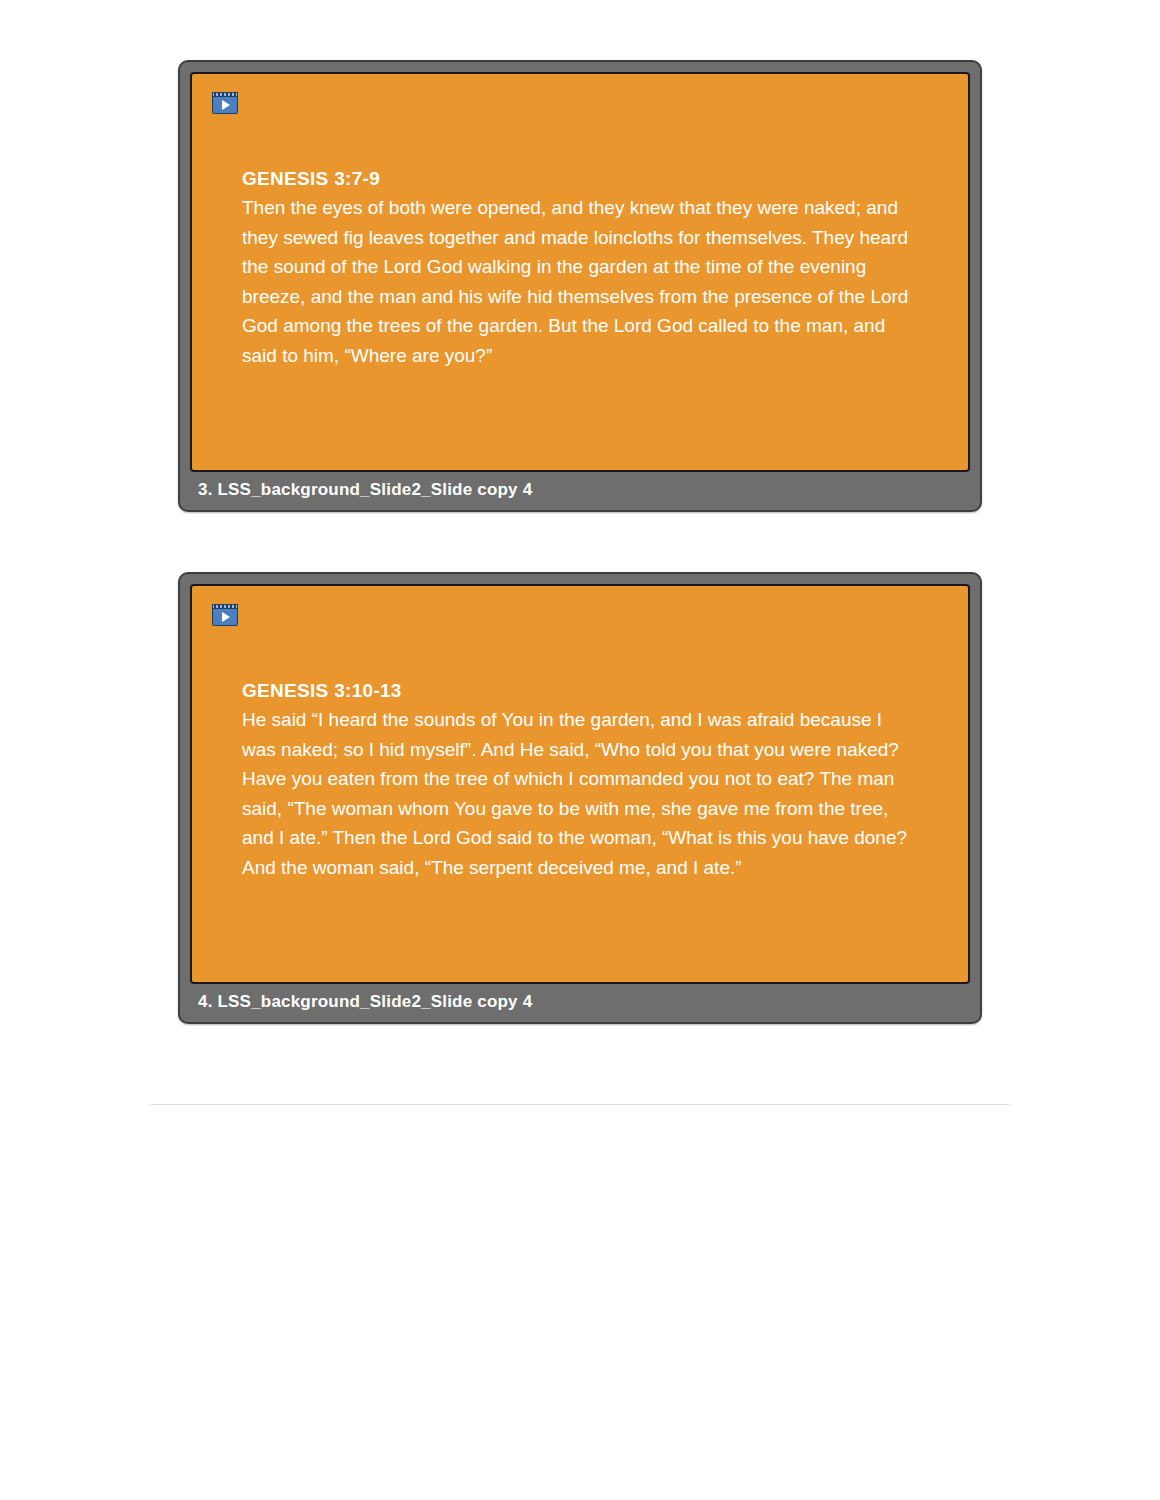GENESIS 3:7-9 Then the eyes of both were opened, and they knew that they were naked; and they sewed fig leaves together and made loincloths for themselves. They heard the sound of the Lord God walking in the garden at the time of the evening breeze, and the man and his wife hid themselves from the presence of the Lord God among the trees of the garden. But the Lord God called to the man, and said to him, “Where are you?”
3. LSS_background_Slide2_Slide copy 4
GENESIS 3:10-13 He said “I heard the sounds of You in the garden, and I was afraid because I was naked; so I hid myself”. And He said, “Who told you that you were naked? Have you eaten from the tree of which I commanded you not to eat? The man said, “The woman whom You gave to be with me, she gave me from the tree, and I ate.” Then the Lord God said to the woman, “What is this you have done? And the woman said, “The serpent deceived me, and I ate.”
4. LSS_background_Slide2_Slide copy 4